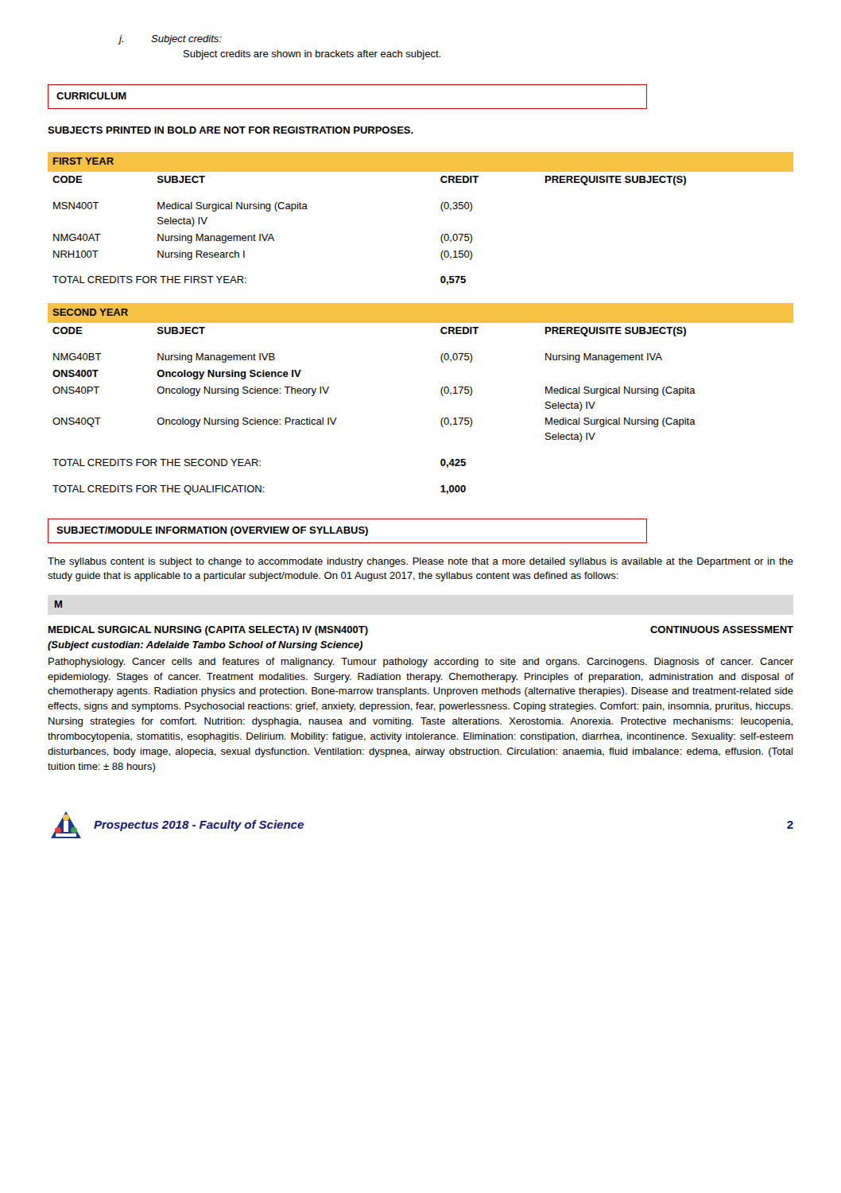j.
Subject credits:
Subject credits are shown in brackets after each subject.
CURRICULUM
SUBJECTS PRINTED IN BOLD ARE NOT FOR REGISTRATION PURPOSES.
| FIRST YEAR |
| --- |
| CODE | SUBJECT | CREDIT | PREREQUISITE SUBJECT(S) |
| MSN400T | Medical Surgical Nursing (Capita Selecta) IV | (0,350) | |
| NMG40AT | Nursing Management IVA | (0,075) | |
| NRH100T | Nursing Research I | (0,150) | |
| TOTAL CREDITS FOR THE FIRST YEAR: | 0,575 | |
| SECOND YEAR |
| --- |
| CODE | SUBJECT | CREDIT | PREREQUISITE SUBJECT(S) |
| NMG40BT | Nursing Management IVB | (0,075) | Nursing Management IVA |
| ONS400T | Oncology Nursing Science IV | | |
| ONS40PT | Oncology Nursing Science: Theory IV | (0,175) | Medical Surgical Nursing (Capita Selecta) IV |
| ONS40QT | Oncology Nursing Science: Practical IV | (0,175) | Medical Surgical Nursing (Capita Selecta) IV |
| TOTAL CREDITS FOR THE SECOND YEAR: | 0,425 | |
| TOTAL CREDITS FOR THE QUALIFICATION: | 1,000 | |
SUBJECT/MODULE INFORMATION (OVERVIEW OF SYLLABUS)
The syllabus content is subject to change to accommodate industry changes. Please note that a more detailed syllabus is available at the Department or in the study guide that is applicable to a particular subject/module. On 01 August 2017, the syllabus content was defined as follows:
M
MEDICAL SURGICAL NURSING (CAPITA SELECTA) IV (MSN400T)CONTINUOUS ASSESSMENT
(Subject custodian: Adelaide Tambo School of Nursing Science)
Pathophysiology. Cancer cells and features of malignancy. Tumour pathology according to site and organs. Carcinogens. Diagnosis of cancer. Cancer epidemiology. Stages of cancer. Treatment modalities. Surgery. Radiation therapy. Chemotherapy. Principles of preparation, administration and disposal of chemotherapy agents. Radiation physics and protection. Bone-marrow transplants. Unproven methods (alternative therapies). Disease and treatment-related side effects, signs and symptoms. Psychosocial reactions: grief, anxiety, depression, fear, powerlessness. Coping strategies. Comfort: pain, insomnia, pruritus, hiccups. Nursing strategies for comfort. Nutrition: dysphagia, nausea and vomiting. Taste alterations. Xerostomia. Anorexia. Protective mechanisms: leucopenia, thrombocytopenia, stomatitis, esophagitis. Delirium. Mobility: fatigue, activity intolerance. Elimination: constipation, diarrhea, incontinence. Sexuality: self-esteem disturbances, body image, alopecia, sexual dysfunction. Ventilation: dyspnea, airway obstruction. Circulation: anaemia, fluid imbalance: edema, effusion. (Total tuition time: ± 88 hours)
Prospectus 2018 - Faculty of Science
2